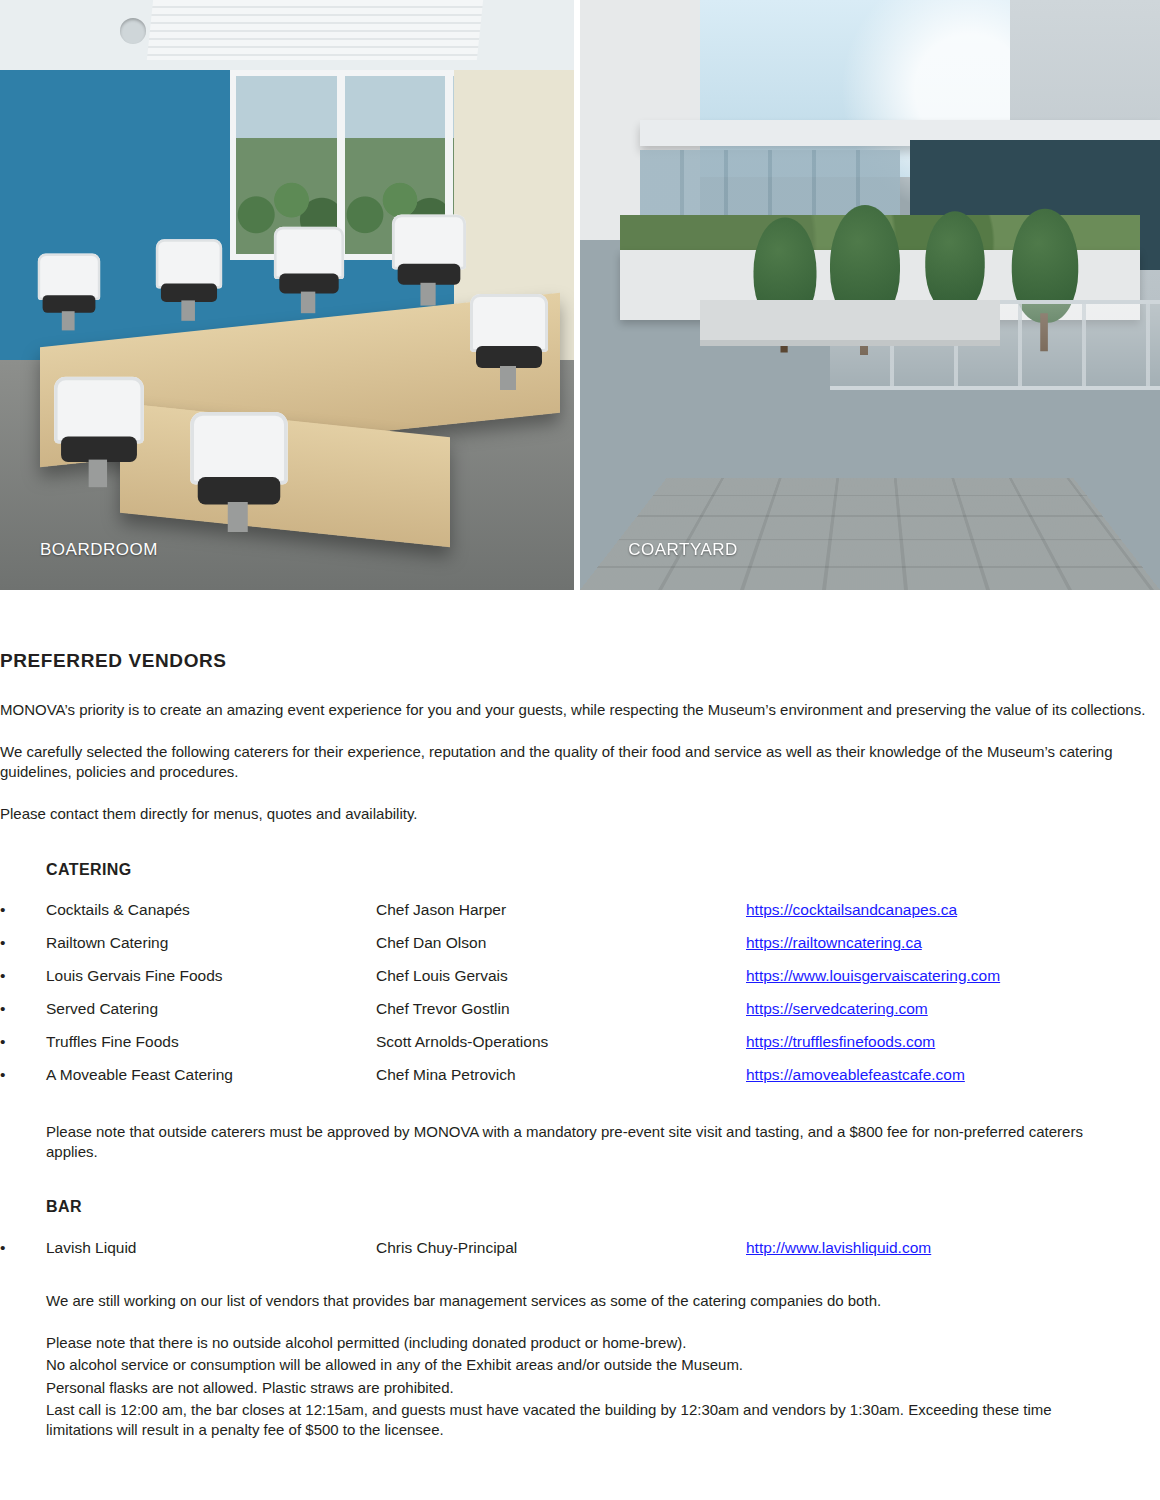BOARDROOM
COARTYARD
PREFERRED VENDORS
MONOVA’s priority is to create an amazing event experience for you and your guests, while respecting the Museum’s environment and preserving the value of its collections.
We carefully selected the following caterers for their experience, reputation and the quality of their food and service as well as their knowledge of the Museum’s catering guidelines, policies and procedures.
Please contact them directly for menus, quotes and availability.
CATERING
| • | Cocktails & Canapés | Chef Jason Harper | https://cocktailsandcanapes.ca |
| • | Railtown Catering | Chef Dan Olson | https://railtowncatering.ca |
| • | Louis Gervais Fine Foods | Chef Louis Gervais | https://www.louisgervaiscatering.com |
| • | Served Catering | Chef Trevor Gostlin | https://servedcatering.com |
| • | Truffles Fine Foods | Scott Arnolds-Operations | https://trufflesfinefoods.com |
| • | A Moveable Feast Catering | Chef Mina Petrovich | https://amoveablefeastcafe.com |
Please note that outside caterers must be approved by MONOVA with a mandatory pre-event site visit and tasting, and a $800 fee for non-preferred caterers applies.
BAR
| • | Lavish Liquid | Chris Chuy-Principal | http://www.lavishliquid.com |
We are still working on our list of vendors that provides bar management services as some of the catering companies do both.
Please note that there is no outside alcohol permitted (including donated product or home-brew).
No alcohol service or consumption will be allowed in any of the Exhibit areas and/or outside the Museum.
Personal flasks are not allowed. Plastic straws are prohibited.
Last call is 12:00 am, the bar closes at 12:15am, and guests must have vacated the building by 12:30am and vendors by 1:30am. Exceeding these time limitations will result in a penalty fee of $500 to the licensee.